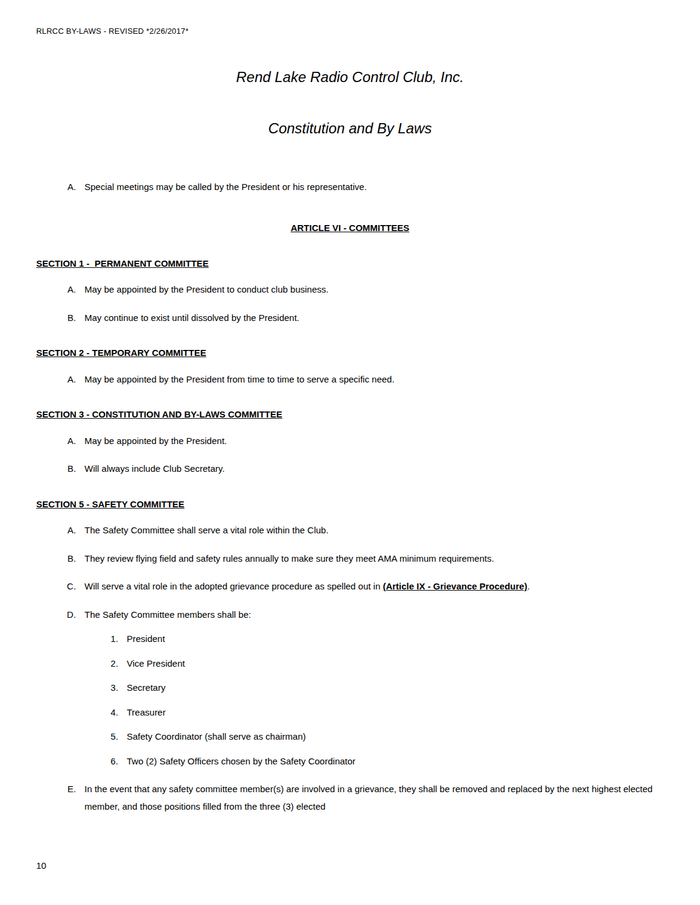RLRCC BY-LAWS - REVISED *2/26/2017*
Rend Lake Radio Control Club, Inc.
Constitution and By Laws
Special meetings may be called by the President or his representative.
ARTICLE VI - COMMITTEES
SECTION 1 - PERMANENT COMMITTEE
May be appointed by the President to conduct club business.
May continue to exist until dissolved by the President.
SECTION 2 - TEMPORARY COMMITTEE
May be appointed by the President from time to time to serve a specific need.
SECTION 3 - CONSTITUTION AND BY-LAWS COMMITTEE
May be appointed by the President.
Will always include Club Secretary.
SECTION 5 - SAFETY COMMITTEE
The Safety Committee shall serve a vital role within the Club.
They review flying field and safety rules annually to make sure they meet AMA minimum requirements.
Will serve a vital role in the adopted grievance procedure as spelled out in (Article IX - Grievance Procedure).
The Safety Committee members shall be:
President
Vice President
Secretary
Treasurer
Safety Coordinator (shall serve as chairman)
Two (2) Safety Officers chosen by the Safety Coordinator
In the event that any safety committee member(s) are involved in a grievance, they shall be removed and replaced by the next highest elected member, and those positions filled from the three (3) elected
10